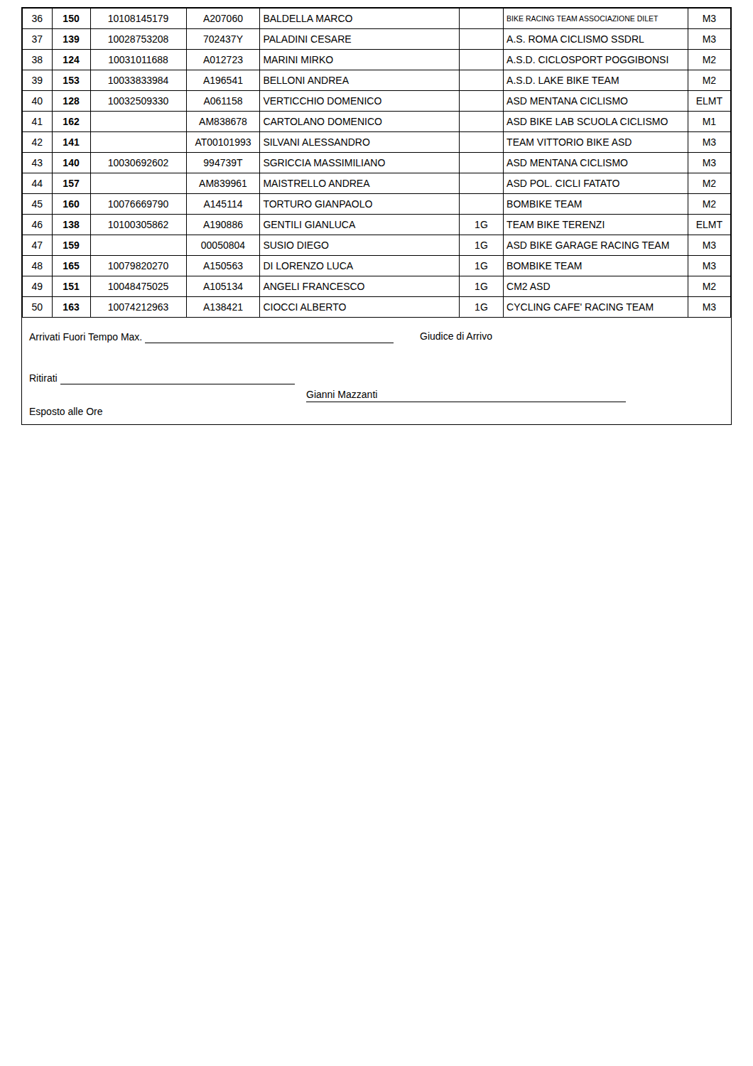| 36 | 150 | 10108145179 | A207060 | BALDELLA MARCO | | BIKE RACING TEAM ASSOCIAZIONE DILET | M3 |
| 37 | 139 | 10028753208 | 702437Y | PALADINI CESARE | | A.S. ROMA CICLISMO SSDRL | M3 |
| 38 | 124 | 10031011688 | A012723 | MARINI MIRKO | | A.S.D. CICLOSPORT POGGIBONSI | M2 |
| 39 | 153 | 10033833984 | A196541 | BELLONI ANDREA | | A.S.D. LAKE BIKE TEAM | M2 |
| 40 | 128 | 10032509330 | A061158 | VERTICCHIO DOMENICO | | ASD MENTANA CICLISMO | ELMT |
| 41 | 162 | | AM838678 | CARTOLANO DOMENICO | | ASD BIKE LAB SCUOLA CICLISMO | M1 |
| 42 | 141 | | AT00101993 | SILVANI ALESSANDRO | | TEAM VITTORIO BIKE ASD | M3 |
| 43 | 140 | 10030692602 | 994739T | SGRICCIA MASSIMILIANO | | ASD MENTANA CICLISMO | M3 |
| 44 | 157 | | AM839961 | MAISTRELLO ANDREA | | ASD POL. CICLI FATATO | M2 |
| 45 | 160 | 10076669790 | A145114 | TORTURO GIANPAOLO | | BOMBIKE TEAM | M2 |
| 46 | 138 | 10100305862 | A190886 | GENTILI GIANLUCA | 1G | TEAM BIKE TERENZI | ELMT |
| 47 | 159 | | 00050804 | SUSIO DIEGO | 1G | ASD BIKE GARAGE RACING TEAM | M3 |
| 48 | 165 | 10079820270 | A150563 | DI LORENZO LUCA | 1G | BOMBIKE TEAM | M3 |
| 49 | 151 | 10048475025 | A105134 | ANGELI FRANCESCO | 1G | CM2 ASD | M2 |
| 50 | 163 | 10074212963 | A138421 | CIOCCI ALBERTO | 1G | CYCLING CAFE' RACING TEAM | M3 |
Giudice di Arrivo
Arrivati Fuori Tempo Max.
Ritirati
Gianni Mazzanti
Esposto alle Ore